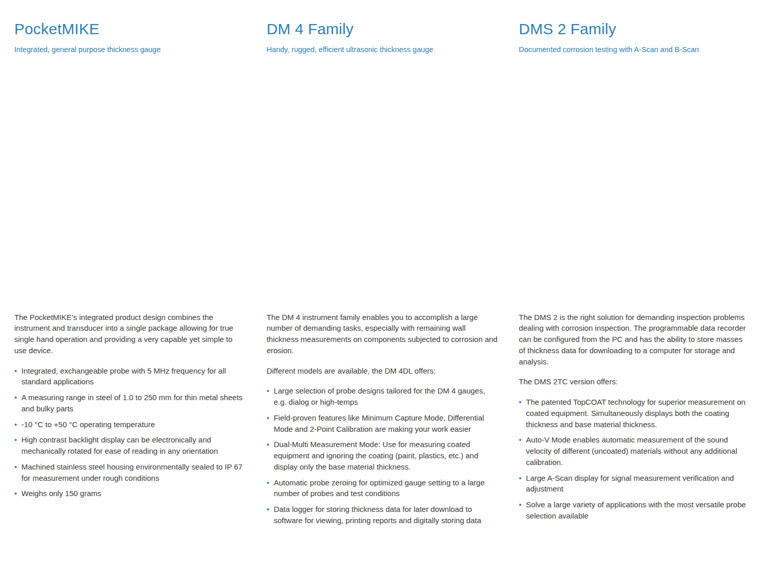PocketMIKE
Integrated, general purpose thickness gauge
The PocketMIKE’s integrated product design combines the instrument and transducer into a single package allowing for true single hand operation and providing a very capable yet simple to use device.
Integrated, exchangeable probe with 5 MHz frequency for all standard applications
A measuring range in steel of 1.0 to 250 mm for thin metal sheets and bulky parts
-10 °C to +50 °C operating temperature
High contrast backlight display can be electronically and mechanically rotated for ease of reading in any orientation
Machined stainless steel housing environmentally sealed to IP 67 for measurement under rough conditions
Weighs only 150 grams
DM 4 Family
Handy, rugged, efficient ultrasonic thickness gauge
The DM 4 instrument family enables you to accomplish a large number of demanding tasks, especially with remaining wall thickness measurements on components subjected to corrosion and erosion.
Different models are available, the DM 4DL offers:
Large selection of probe designs tailored for the DM 4 gauges, e.g. dialog or high-temps
Field-proven features like Minimum Capture Mode, Differential Mode and 2-Point Calibration are making your work easier
Dual-Multi Measurement Mode: Use for measuring coated equipment and ignoring the coating (paint, plastics, etc.) and display only the base material thickness.
Automatic probe zeroing for optimized gauge setting to a large number of probes and test conditions
Data logger for storing thickness data for later download to software for viewing, printing reports and digitally storing data
DMS 2 Family
Documented corrosion testing with A-Scan and B-Scan
The DMS 2 is the right solution for demanding inspection problems dealing with corrosion inspection. The programmable data recorder can be configured from the PC and has the ability to store masses of thickness data for downloading to a computer for storage and analysis.
The DMS 2TC version offers:
The patented TopCOAT technology for superior measurement on coated equipment. Simultaneously displays both the coating thickness and base material thickness.
Auto-V Mode enables automatic measurement of the sound velocity of different (uncoated) materials without any additional calibration.
Large A-Scan display for signal measurement verification and adjustment
Solve a large variety of applications with the most versatile probe selection available